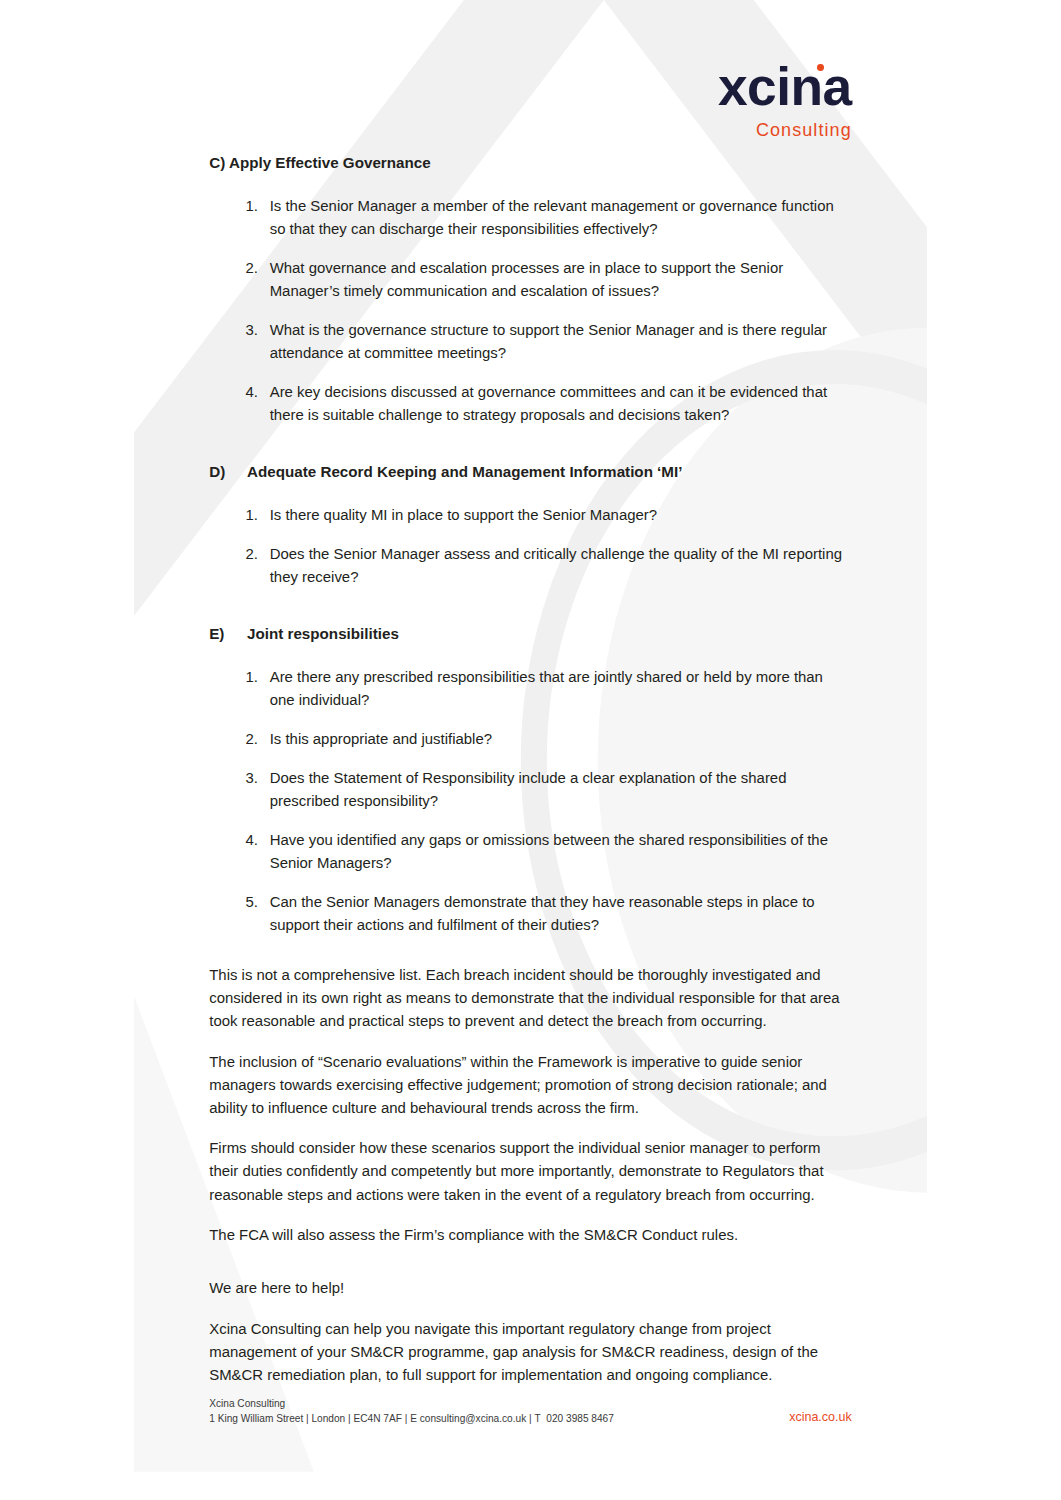xcina
Consulting
C) Apply Effective Governance
Is the Senior Manager a member of the relevant management or governance function so that they can discharge their responsibilities effectively?
What governance and escalation processes are in place to support the Senior Manager’s timely communication and escalation of issues?
What is the governance structure to support the Senior Manager and is there regular attendance at committee meetings?
Are key decisions discussed at governance committees and can it be evidenced that there is suitable challenge to strategy proposals and decisions taken?
D) Adequate Record Keeping and Management Information ‘MI’
Is there quality MI in place to support the Senior Manager?
Does the Senior Manager assess and critically challenge the quality of the MI reporting they receive?
E) Joint responsibilities
Are there any prescribed responsibilities that are jointly shared or held by more than one individual?
Is this appropriate and justifiable?
Does the Statement of Responsibility include a clear explanation of the shared prescribed responsibility?
Have you identified any gaps or omissions between the shared responsibilities of the Senior Managers?
Can the Senior Managers demonstrate that they have reasonable steps in place to support their actions and fulfilment of their duties?
This is not a comprehensive list. Each breach incident should be thoroughly investigated and considered in its own right as means to demonstrate that the individual responsible for that area took reasonable and practical steps to prevent and detect the breach from occurring.
The inclusion of “Scenario evaluations” within the Framework is imperative to guide senior managers towards exercising effective judgement; promotion of strong decision rationale; and ability to influence culture and behavioural trends across the firm.
Firms should consider how these scenarios support the individual senior manager to perform their duties confidently and competently but more importantly, demonstrate to Regulators that reasonable steps and actions were taken in the event of a regulatory breach from occurring.
The FCA will also assess the Firm’s compliance with the SM&CR Conduct rules.
We are here to help!
Xcina Consulting can help you navigate this important regulatory change from project management of your SM&CR programme, gap analysis for SM&CR readiness, design of the SM&CR remediation plan, to full support for implementation and ongoing compliance.
Xcina Consulting
1 King William Street | London | EC4N 7AF | E consulting@xcina.co.uk | T 020 3985 8467
xcina.co.uk